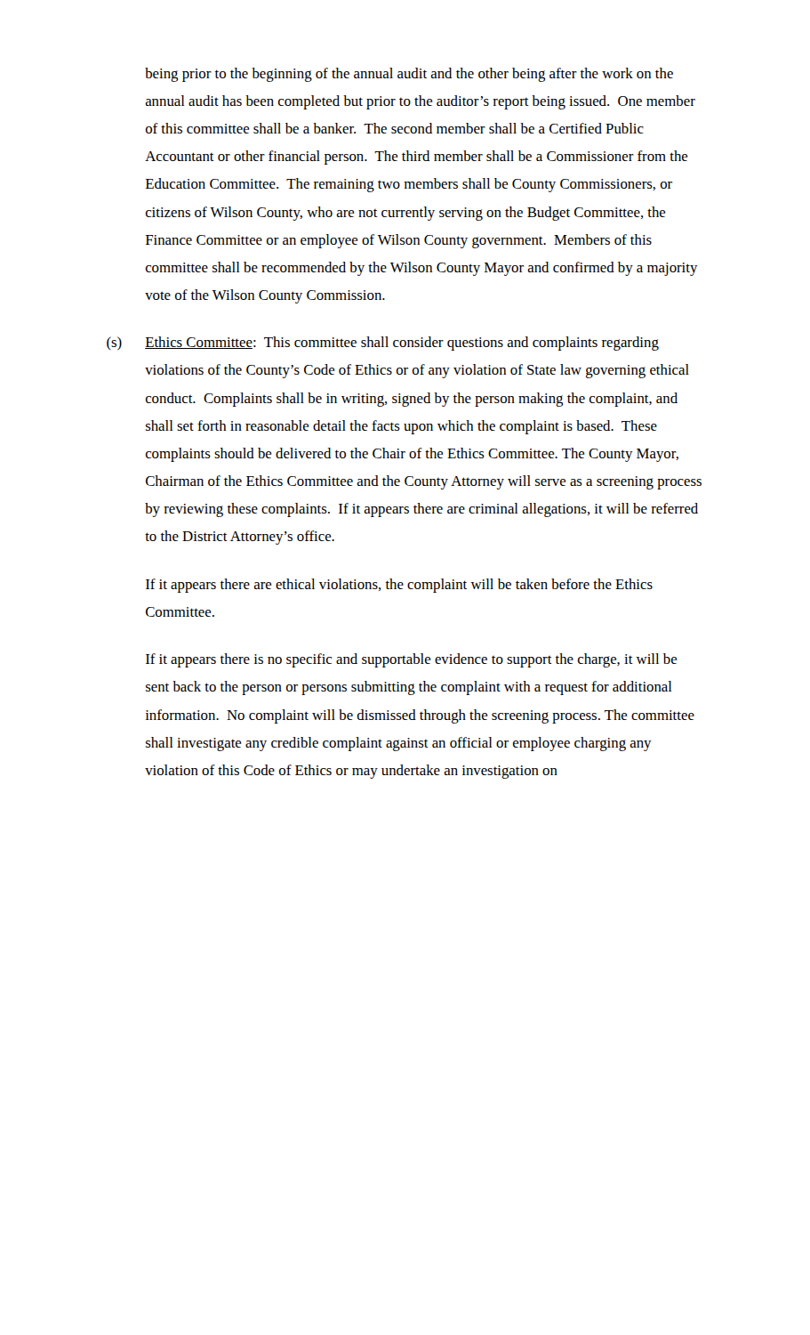being prior to the beginning of the annual audit and the other being after the work on the annual audit has been completed but prior to the auditor’s report being issued. One member of this committee shall be a banker. The second member shall be a Certified Public Accountant or other financial person. The third member shall be a Commissioner from the Education Committee. The remaining two members shall be County Commissioners, or citizens of Wilson County, who are not currently serving on the Budget Committee, the Finance Committee or an employee of Wilson County government. Members of this committee shall be recommended by the Wilson County Mayor and confirmed by a majority vote of the Wilson County Commission.
(s) Ethics Committee: This committee shall consider questions and complaints regarding violations of the County’s Code of Ethics or of any violation of State law governing ethical conduct. Complaints shall be in writing, signed by the person making the complaint, and shall set forth in reasonable detail the facts upon which the complaint is based. These complaints should be delivered to the Chair of the Ethics Committee. The County Mayor, Chairman of the Ethics Committee and the County Attorney will serve as a screening process by reviewing these complaints. If it appears there are criminal allegations, it will be referred to the District Attorney’s office.
If it appears there are ethical violations, the complaint will be taken before the Ethics Committee.
If it appears there is no specific and supportable evidence to support the charge, it will be sent back to the person or persons submitting the complaint with a request for additional information. No complaint will be dismissed through the screening process. The committee shall investigate any credible complaint against an official or employee charging any violation of this Code of Ethics or may undertake an investigation on